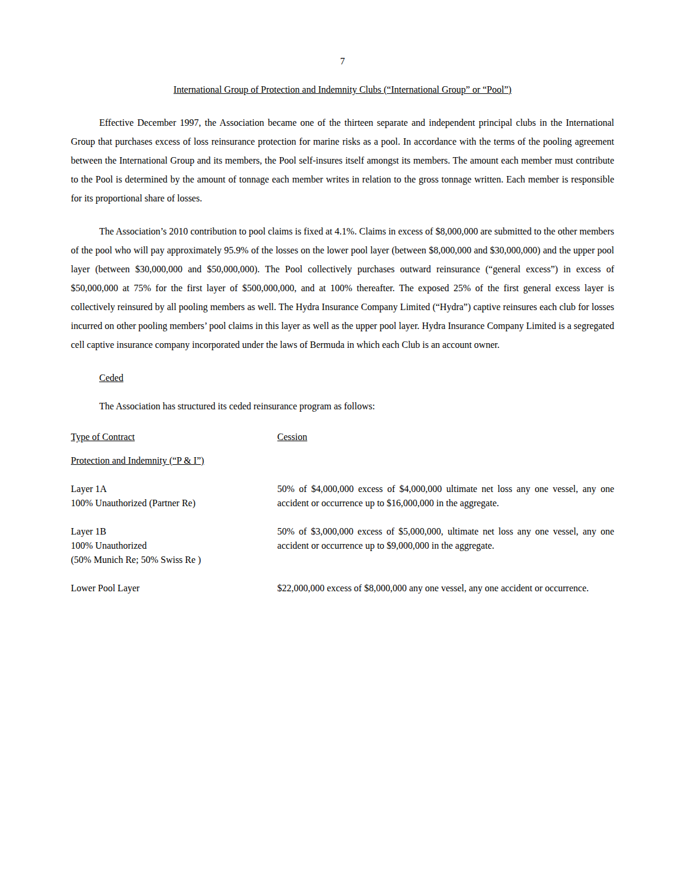7
International Group of Protection and Indemnity Clubs (“International Group” or “Pool”)
Effective December 1997, the Association became one of the thirteen separate and independent principal clubs in the International Group that purchases excess of loss reinsurance protection for marine risks as a pool. In accordance with the terms of the pooling agreement between the International Group and its members, the Pool self-insures itself amongst its members. The amount each member must contribute to the Pool is determined by the amount of tonnage each member writes in relation to the gross tonnage written. Each member is responsible for its proportional share of losses.
The Association’s 2010 contribution to pool claims is fixed at 4.1%. Claims in excess of $8,000,000 are submitted to the other members of the pool who will pay approximately 95.9% of the losses on the lower pool layer (between $8,000,000 and $30,000,000) and the upper pool layer (between $30,000,000 and $50,000,000). The Pool collectively purchases outward reinsurance (“general excess”) in excess of $50,000,000 at 75% for the first layer of $500,000,000, and at 100% thereafter. The exposed 25% of the first general excess layer is collectively reinsured by all pooling members as well. The Hydra Insurance Company Limited (“Hydra”) captive reinsures each club for losses incurred on other pooling members’ pool claims in this layer as well as the upper pool layer. Hydra Insurance Company Limited is a segregated cell captive insurance company incorporated under the laws of Bermuda in which each Club is an account owner.
Ceded
The Association has structured its ceded reinsurance program as follows:
| Type of Contract | Cession |
| --- | --- |
| Protection and Indemnity (“P & I”) | |
| Layer 1A 100% Unauthorized (Partner Re) | 50% of $4,000,000 excess of $4,000,000 ultimate net loss any one vessel, any one accident or occurrence up to $16,000,000 in the aggregate. |
| Layer 1B 100% Unauthorized (50% Munich Re; 50% Swiss Re ) | 50% of $3,000,000 excess of $5,000,000, ultimate net loss any one vessel, any one accident or occurrence up to $9,000,000 in the aggregate. |
| Lower Pool Layer | $22,000,000 excess of $8,000,000 any one vessel, any one accident or occurrence. |